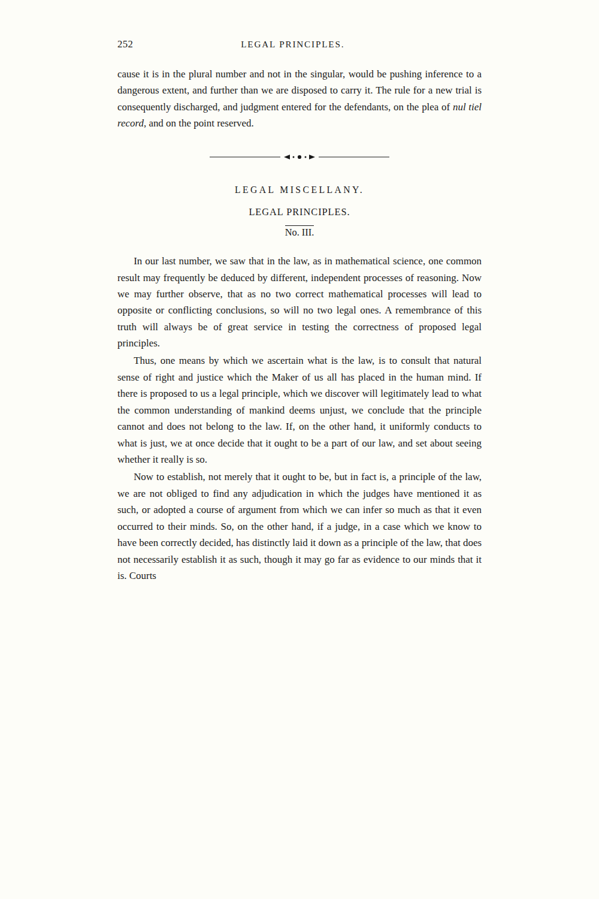252
LEGAL PRINCIPLES.
cause it is in the plural number and not in the singular, would be pushing inference to a dangerous extent, and further than we are disposed to carry it. The rule for a new trial is consequently discharged, and judgment entered for the defendants, on the plea of nul tiel record, and on the point reserved.
LEGAL MISCELLANY.
LEGAL PRINCIPLES.
No. III.
In our last number, we saw that in the law, as in mathematical science, one common result may frequently be deduced by different, independent processes of reasoning. Now we may further observe, that as no two correct mathematical processes will lead to opposite or conflicting conclusions, so will no two legal ones. A remembrance of this truth will always be of great service in testing the correctness of proposed legal principles.
Thus, one means by which we ascertain what is the law, is to consult that natural sense of right and justice which the Maker of us all has placed in the human mind. If there is proposed to us a legal principle, which we discover will legitimately lead to what the common understanding of mankind deems unjust, we conclude that the principle cannot and does not belong to the law. If, on the other hand, it uniformly conducts to what is just, we at once decide that it ought to be a part of our law, and set about seeing whether it really is so.
Now to establish, not merely that it ought to be, but in fact is, a principle of the law, we are not obliged to find any adjudication in which the judges have mentioned it as such, or adopted a course of argument from which we can infer so much as that it even occurred to their minds. So, on the other hand, if a judge, in a case which we know to have been correctly decided, has distinctly laid it down as a principle of the law, that does not necessarily establish it as such, though it may go far as evidence to our minds that it is. Courts